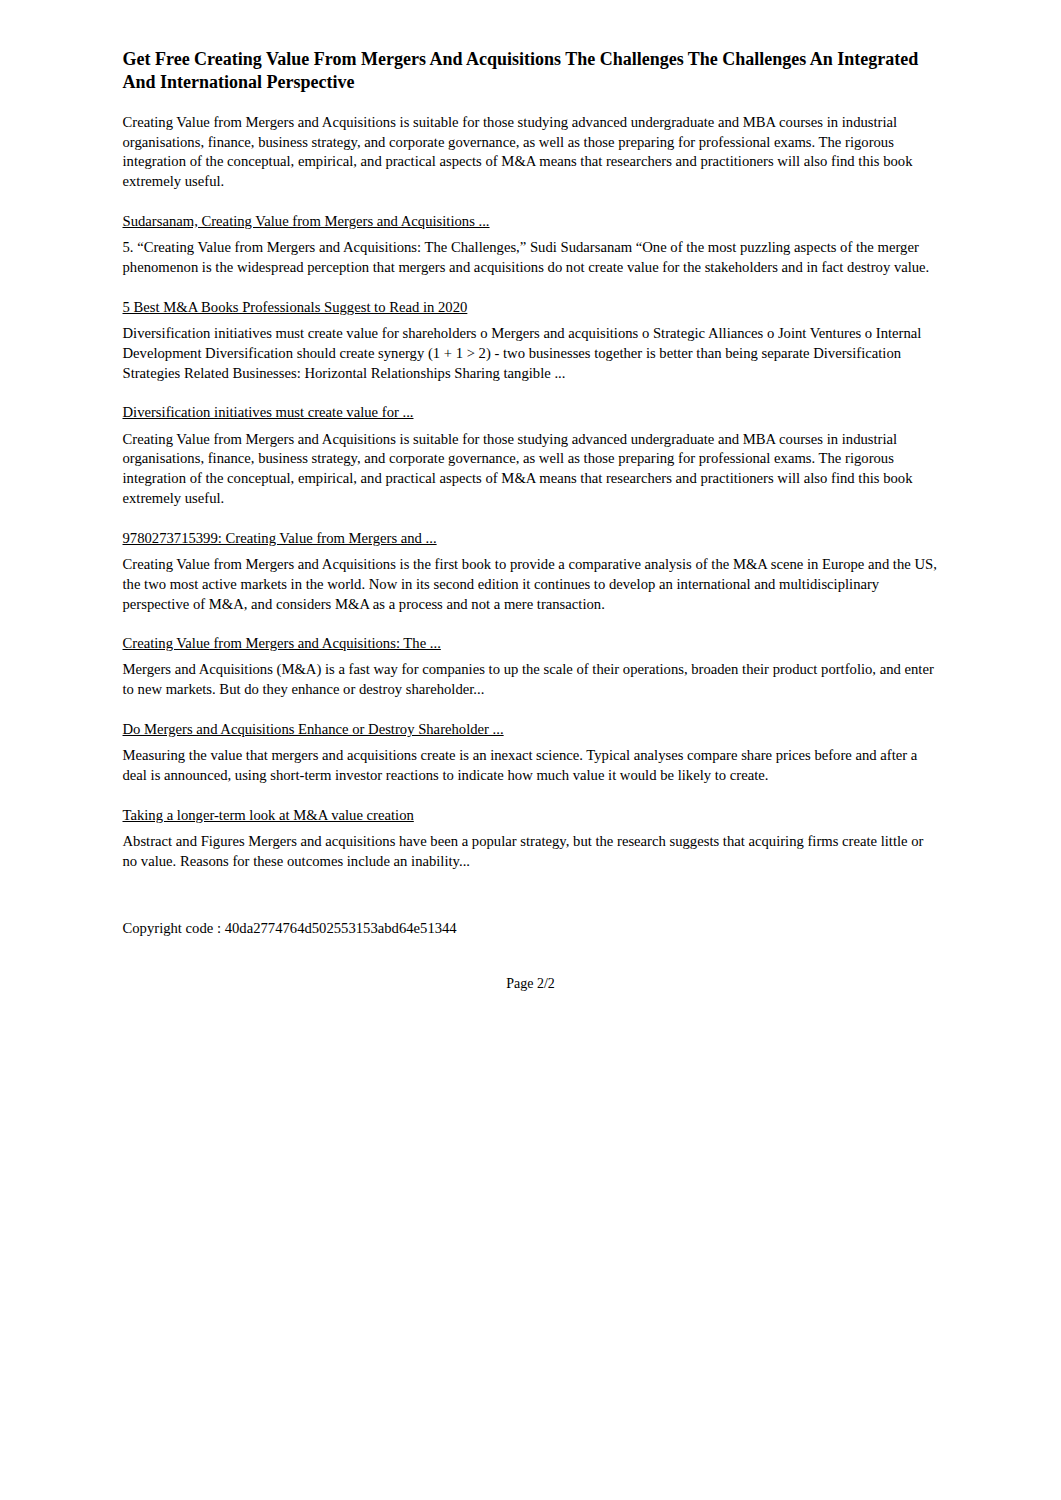Get Free Creating Value From Mergers And Acquisitions The Challenges The Challenges An Integrated And International Perspective
Creating Value from Mergers and Acquisitions is suitable for those studying advanced undergraduate and MBA courses in industrial organisations, finance, business strategy, and corporate governance, as well as those preparing for professional exams. The rigorous integration of the conceptual, empirical, and practical aspects of M&A means that researchers and practitioners will also find this book extremely useful.
Sudarsanam, Creating Value from Mergers and Acquisitions ...
5. “Creating Value from Mergers and Acquisitions: The Challenges,” Sudi Sudarsanam “One of the most puzzling aspects of the merger phenomenon is the widespread perception that mergers and acquisitions do not create value for the stakeholders and in fact destroy value.
5 Best M&A Books Professionals Suggest to Read in 2020
Diversification initiatives must create value for shareholders o Mergers and acquisitions o Strategic Alliances o Joint Ventures o Internal Development Diversification should create synergy (1 + 1 > 2) - two businesses together is better than being separate Diversification Strategies Related Businesses: Horizontal Relationships Sharing tangible ...
Diversification initiatives must create value for ...
Creating Value from Mergers and Acquisitions is suitable for those studying advanced undergraduate and MBA courses in industrial organisations, finance, business strategy, and corporate governance, as well as those preparing for professional exams. The rigorous integration of the conceptual, empirical, and practical aspects of M&A means that researchers and practitioners will also find this book extremely useful.
9780273715399: Creating Value from Mergers and ...
Creating Value from Mergers and Acquisitions is the first book to provide a comparative analysis of the M&A scene in Europe and the US, the two most active markets in the world. Now in its second edition it continues to develop an international and multidisciplinary perspective of M&A, and considers M&A as a process and not a mere transaction.
Creating Value from Mergers and Acquisitions: The ...
Mergers and Acquisitions (M&A) is a fast way for companies to up the scale of their operations, broaden their product portfolio, and enter to new markets. But do they enhance or destroy shareholder...
Do Mergers and Acquisitions Enhance or Destroy Shareholder ...
Measuring the value that mergers and acquisitions create is an inexact science. Typical analyses compare share prices before and after a deal is announced, using short-term investor reactions to indicate how much value it would be likely to create.
Taking a longer-term look at M&A value creation
Abstract and Figures Mergers and acquisitions have been a popular strategy, but the research suggests that acquiring firms create little or no value. Reasons for these outcomes include an inability...
Copyright code : 40da2774764d502553153abd64e51344
Page 2/2